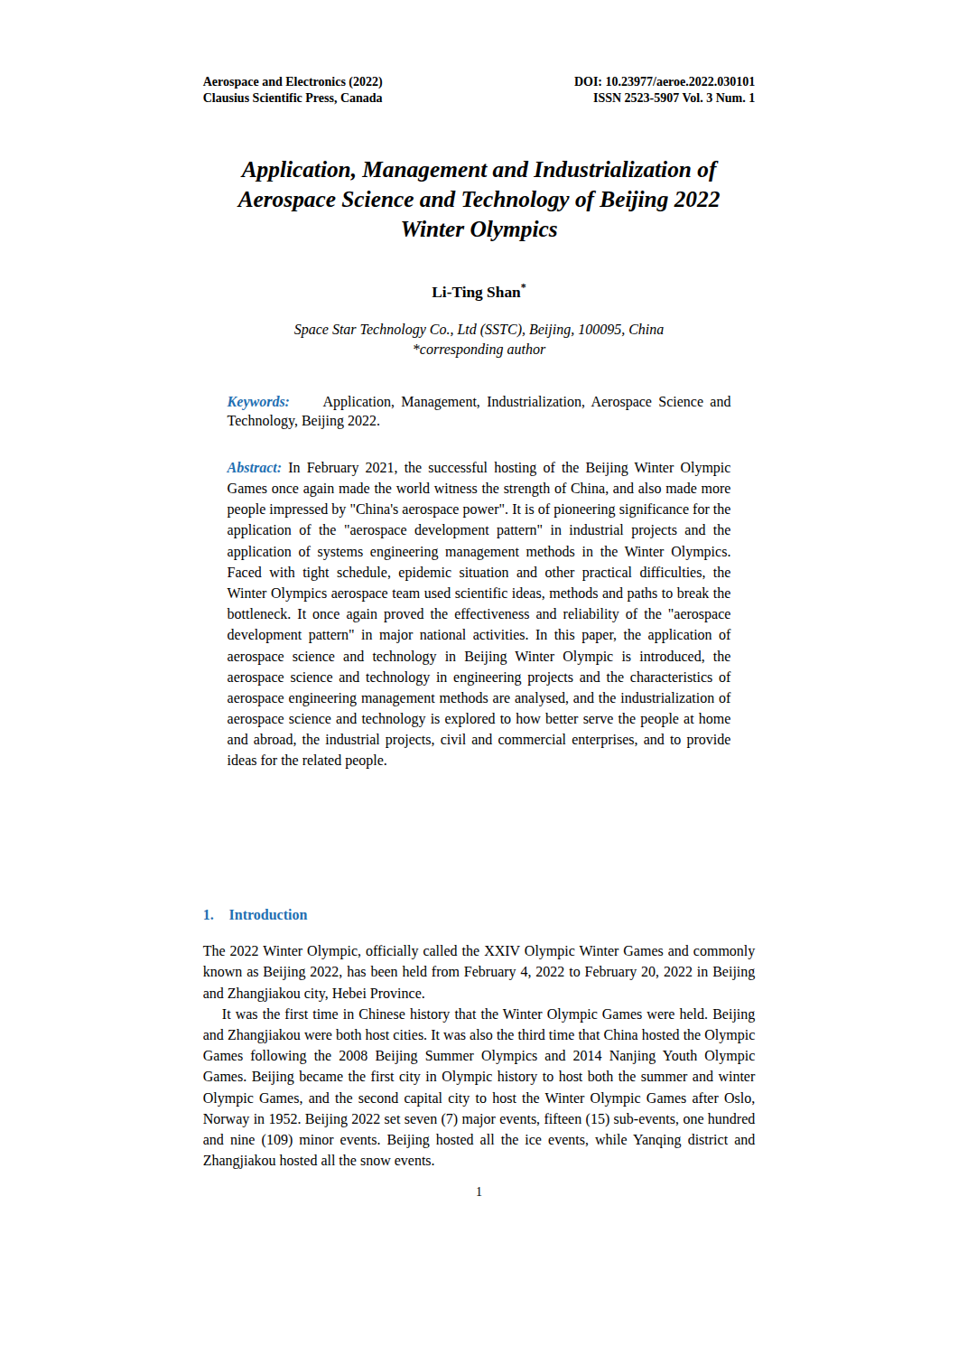| Aerospace and Electronics (2022) | DOI: 10.23977/aeroe.2022.030101 |
| Clausius Scientific Press, Canada | ISSN 2523-5907 Vol. 3 Num. 1 |
Application, Management and Industrialization of Aerospace Science and Technology of Beijing 2022 Winter Olympics
Li-Ting Shan*
Space Star Technology Co., Ltd (SSTC), Beijing, 100095, China
*corresponding author
Keywords: Application, Management, Industrialization, Aerospace Science and Technology, Beijing 2022.
Abstract: In February 2021, the successful hosting of the Beijing Winter Olympic Games once again made the world witness the strength of China, and also made more people impressed by "China's aerospace power". It is of pioneering significance for the application of the "aerospace development pattern" in industrial projects and the application of systems engineering management methods in the Winter Olympics. Faced with tight schedule, epidemic situation and other practical difficulties, the Winter Olympics aerospace team used scientific ideas, methods and paths to break the bottleneck. It once again proved the effectiveness and reliability of the "aerospace development pattern" in major national activities. In this paper, the application of aerospace science and technology in Beijing Winter Olympic is introduced, the aerospace science and technology in engineering projects and the characteristics of aerospace engineering management methods are analysed, and the industrialization of aerospace science and technology is explored to how better serve the people at home and abroad, the industrial projects, civil and commercial enterprises, and to provide ideas for the related people.
1. Introduction
The 2022 Winter Olympic, officially called the XXIV Olympic Winter Games and commonly known as Beijing 2022, has been held from February 4, 2022 to February 20, 2022 in Beijing and Zhangjiakou city, Hebei Province.
It was the first time in Chinese history that the Winter Olympic Games were held. Beijing and Zhangjiakou were both host cities. It was also the third time that China hosted the Olympic Games following the 2008 Beijing Summer Olympics and 2014 Nanjing Youth Olympic Games. Beijing became the first city in Olympic history to host both the summer and winter Olympic Games, and the second capital city to host the Winter Olympic Games after Oslo, Norway in 1952. Beijing 2022 set seven (7) major events, fifteen (15) sub-events, one hundred and nine (109) minor events. Beijing hosted all the ice events, while Yanqing district and Zhangjiakou hosted all the snow events.
1